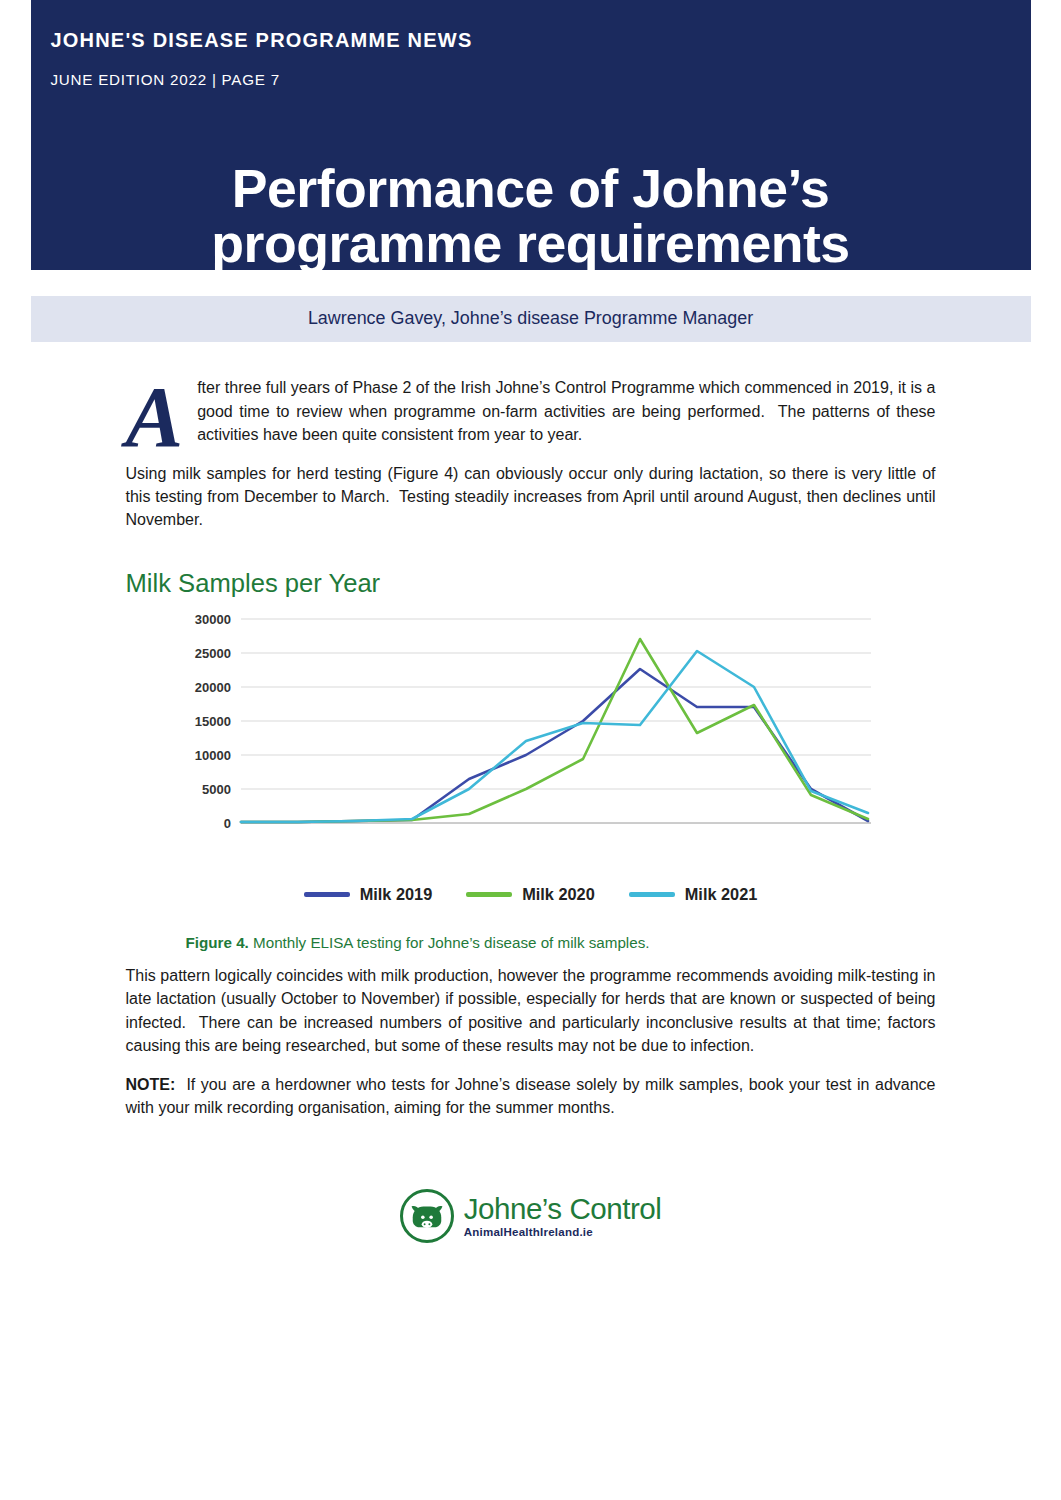JOHNE'S DISEASE PROGRAMME NEWS
JUNE EDITION 2022 | PAGE 7
Performance of Johne’s
programme requirements
Lawrence Gavey, Johne’s disease Programme Manager
After three full years of Phase 2 of the Irish Johne’s Control Programme which commenced in 2019, it is a good time to review when programme on-farm activities are being performed. The patterns of these activities have been quite consistent from year to year.
Using milk samples for herd testing (Figure 4) can obviously occur only during lactation, so there is very little of this testing from December to March. Testing steadily increases from April until around August, then declines until November.
Milk Samples per Year
30000 25000 20000 15000 10000 5000 0
Milk 2019 Milk 2020 Milk 2021
Figure 4. Monthly ELISA testing for Johne’s disease of milk samples.
This pattern logically coincides with milk production, however the programme recommends avoiding milk-testing in late lactation (usually October to November) if possible, especially for herds that are known or suspected of being infected. There can be increased numbers of positive and particularly inconclusive results at that time; factors causing this are being researched, but some of these results may not be due to infection.
NOTE: If you are a herdowner who tests for Johne’s disease solely by milk samples, book your test in advance with your milk recording organisation, aiming for the summer months.
Johne’s Control
AnimalHealthIreland.ie